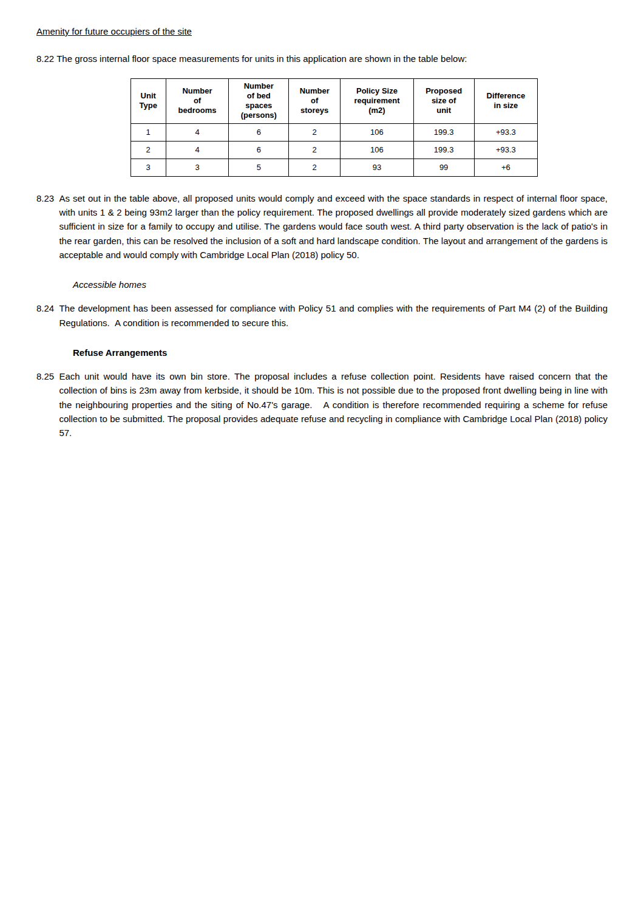Amenity for future occupiers of the site
8.22 The gross internal floor space measurements for units in this application are shown in the table below:
| Unit Type | Number of bedrooms | Number of bed spaces (persons) | Number of storeys | Policy Size requirement (m2) | Proposed size of unit | Difference in size |
| --- | --- | --- | --- | --- | --- | --- |
| 1 | 4 | 6 | 2 | 106 | 199.3 | +93.3 |
| 2 | 4 | 6 | 2 | 106 | 199.3 | +93.3 |
| 3 | 3 | 5 | 2 | 93 | 99 | +6 |
8.23 As set out in the table above, all proposed units would comply and exceed with the space standards in respect of internal floor space, with units 1 & 2 being 93m2 larger than the policy requirement. The proposed dwellings all provide moderately sized gardens which are sufficient in size for a family to occupy and utilise. The gardens would face south west. A third party observation is the lack of patio's in the rear garden, this can be resolved the inclusion of a soft and hard landscape condition. The layout and arrangement of the gardens is acceptable and would comply with Cambridge Local Plan (2018) policy 50.
Accessible homes
8.24 The development has been assessed for compliance with Policy 51 and complies with the requirements of Part M4 (2) of the Building Regulations. A condition is recommended to secure this.
Refuse Arrangements
8.25 Each unit would have its own bin store. The proposal includes a refuse collection point. Residents have raised concern that the collection of bins is 23m away from kerbside, it should be 10m. This is not possible due to the proposed front dwelling being in line with the neighbouring properties and the siting of No.47's garage. A condition is therefore recommended requiring a scheme for refuse collection to be submitted. The proposal provides adequate refuse and recycling in compliance with Cambridge Local Plan (2018) policy 57.